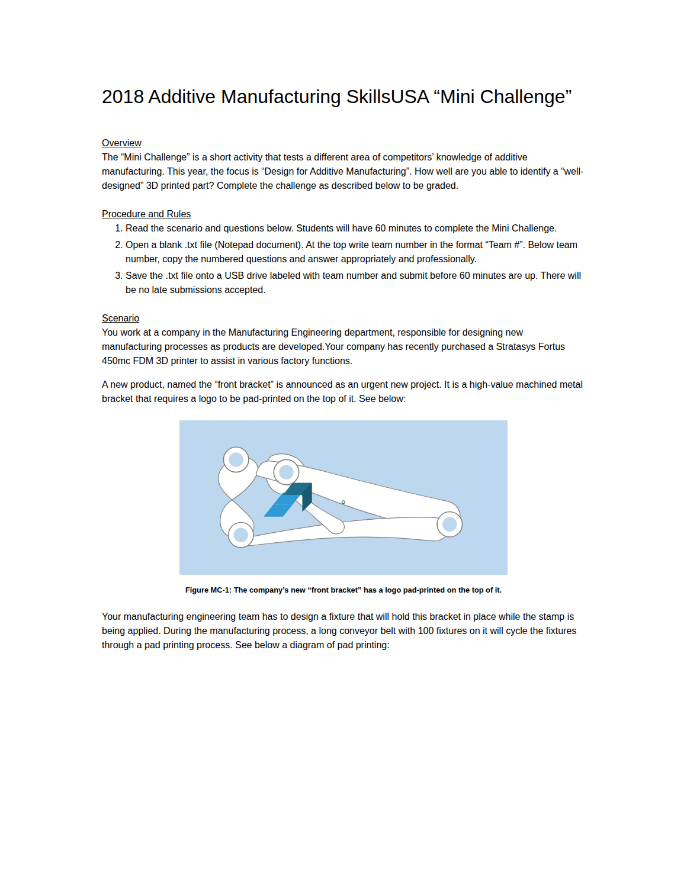2018 Additive Manufacturing SkillsUSA “Mini Challenge”
Overview
The “Mini Challenge” is a short activity that tests a different area of competitors’ knowledge of additive manufacturing. This year, the focus is “Design for Additive Manufacturing”. How well are you able to identify a “well-designed” 3D printed part? Complete the challenge as described below to be graded.
Procedure and Rules
Read the scenario and questions below. Students will have 60 minutes to complete the Mini Challenge.
Open a blank .txt file (Notepad document). At the top write team number in the format “Team #”. Below team number, copy the numbered questions and answer appropriately and professionally.
Save the .txt file onto a USB drive labeled with team number and submit before 60 minutes are up. There will be no late submissions accepted.
Scenario
You work at a company in the Manufacturing Engineering department, responsible for designing new manufacturing processes as products are developed.Your company has recently purchased a Stratasys Fortus 450mc FDM 3D printer to assist in various factory functions.
A new product, named the “front bracket” is announced as an urgent new project. It is a high-value machined metal bracket that requires a logo to be pad-printed on the top of it. See below:
Figure MC-1: The company’s new “front bracket” has a logo pad-printed on the top of it.
Your manufacturing engineering team has to design a fixture that will hold this bracket in place while the stamp is being applied. During the manufacturing process, a long conveyor belt with 100 fixtures on it will cycle the fixtures through a pad printing process. See below a diagram of pad printing: